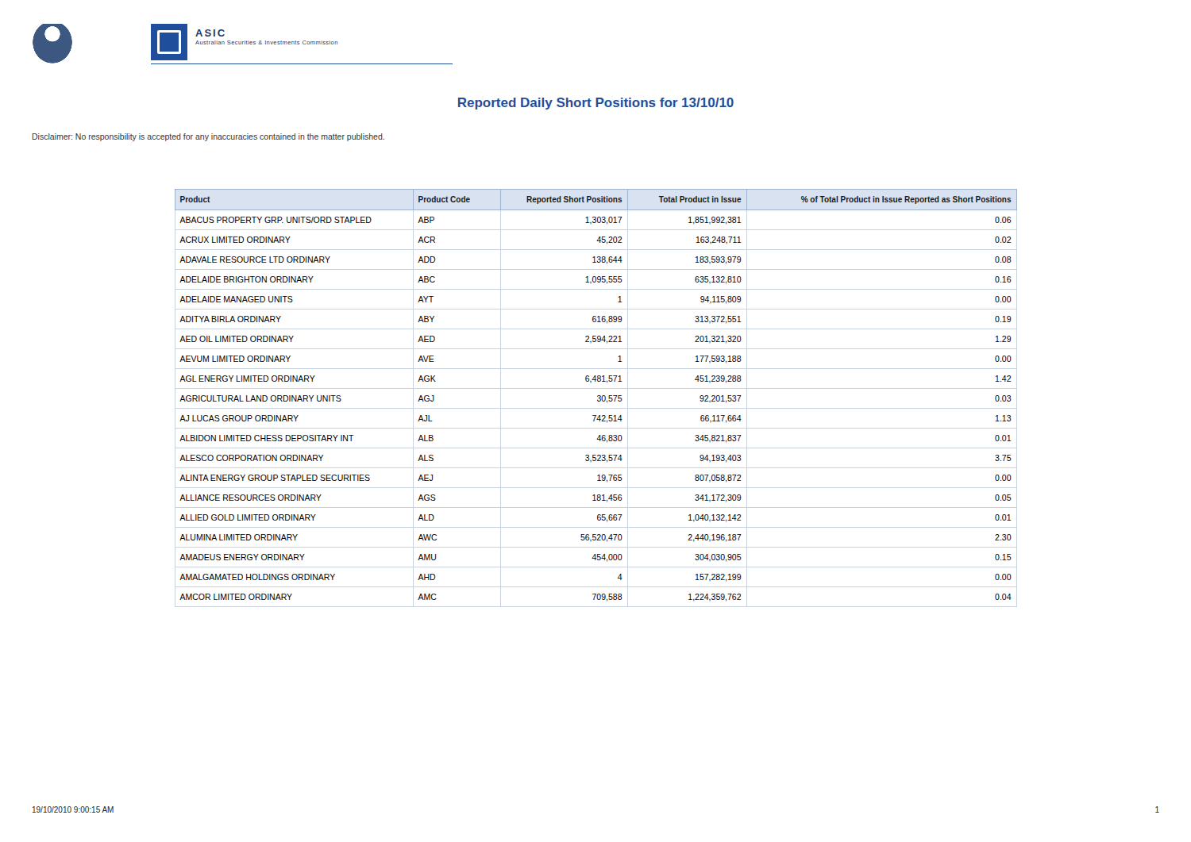ASIC
Australian Securities & Investments Commission
Reported Daily Short Positions for 13/10/10
Disclaimer: No responsibility is accepted for any inaccuracies contained in the matter published.
| Product | Product Code | Reported Short Positions | Total Product in Issue | % of Total Product in Issue Reported as Short Positions |
| --- | --- | --- | --- | --- |
| ABACUS PROPERTY GRP. UNITS/ORD STAPLED | ABP | 1,303,017 | 1,851,992,381 | 0.06 |
| ACRUX LIMITED ORDINARY | ACR | 45,202 | 163,248,711 | 0.02 |
| ADAVALE RESOURCE LTD ORDINARY | ADD | 138,644 | 183,593,979 | 0.08 |
| ADELAIDE BRIGHTON ORDINARY | ABC | 1,095,555 | 635,132,810 | 0.16 |
| ADELAIDE MANAGED UNITS | AYT | 1 | 94,115,809 | 0.00 |
| ADITYA BIRLA ORDINARY | ABY | 616,899 | 313,372,551 | 0.19 |
| AED OIL LIMITED ORDINARY | AED | 2,594,221 | 201,321,320 | 1.29 |
| AEVUM LIMITED ORDINARY | AVE | 1 | 177,593,188 | 0.00 |
| AGL ENERGY LIMITED ORDINARY | AGK | 6,481,571 | 451,239,288 | 1.42 |
| AGRICULTURAL LAND ORDINARY UNITS | AGJ | 30,575 | 92,201,537 | 0.03 |
| AJ LUCAS GROUP ORDINARY | AJL | 742,514 | 66,117,664 | 1.13 |
| ALBIDON LIMITED CHESS DEPOSITARY INT | ALB | 46,830 | 345,821,837 | 0.01 |
| ALESCO CORPORATION ORDINARY | ALS | 3,523,574 | 94,193,403 | 3.75 |
| ALINTA ENERGY GROUP STAPLED SECURITIES | AEJ | 19,765 | 807,058,872 | 0.00 |
| ALLIANCE RESOURCES ORDINARY | AGS | 181,456 | 341,172,309 | 0.05 |
| ALLIED GOLD LIMITED ORDINARY | ALD | 65,667 | 1,040,132,142 | 0.01 |
| ALUMINA LIMITED ORDINARY | AWC | 56,520,470 | 2,440,196,187 | 2.30 |
| AMADEUS ENERGY ORDINARY | AMU | 454,000 | 304,030,905 | 0.15 |
| AMALGAMATED HOLDINGS ORDINARY | AHD | 4 | 157,282,199 | 0.00 |
| AMCOR LIMITED ORDINARY | AMC | 709,588 | 1,224,359,762 | 0.04 |
19/10/2010 9:00:15 AM
1